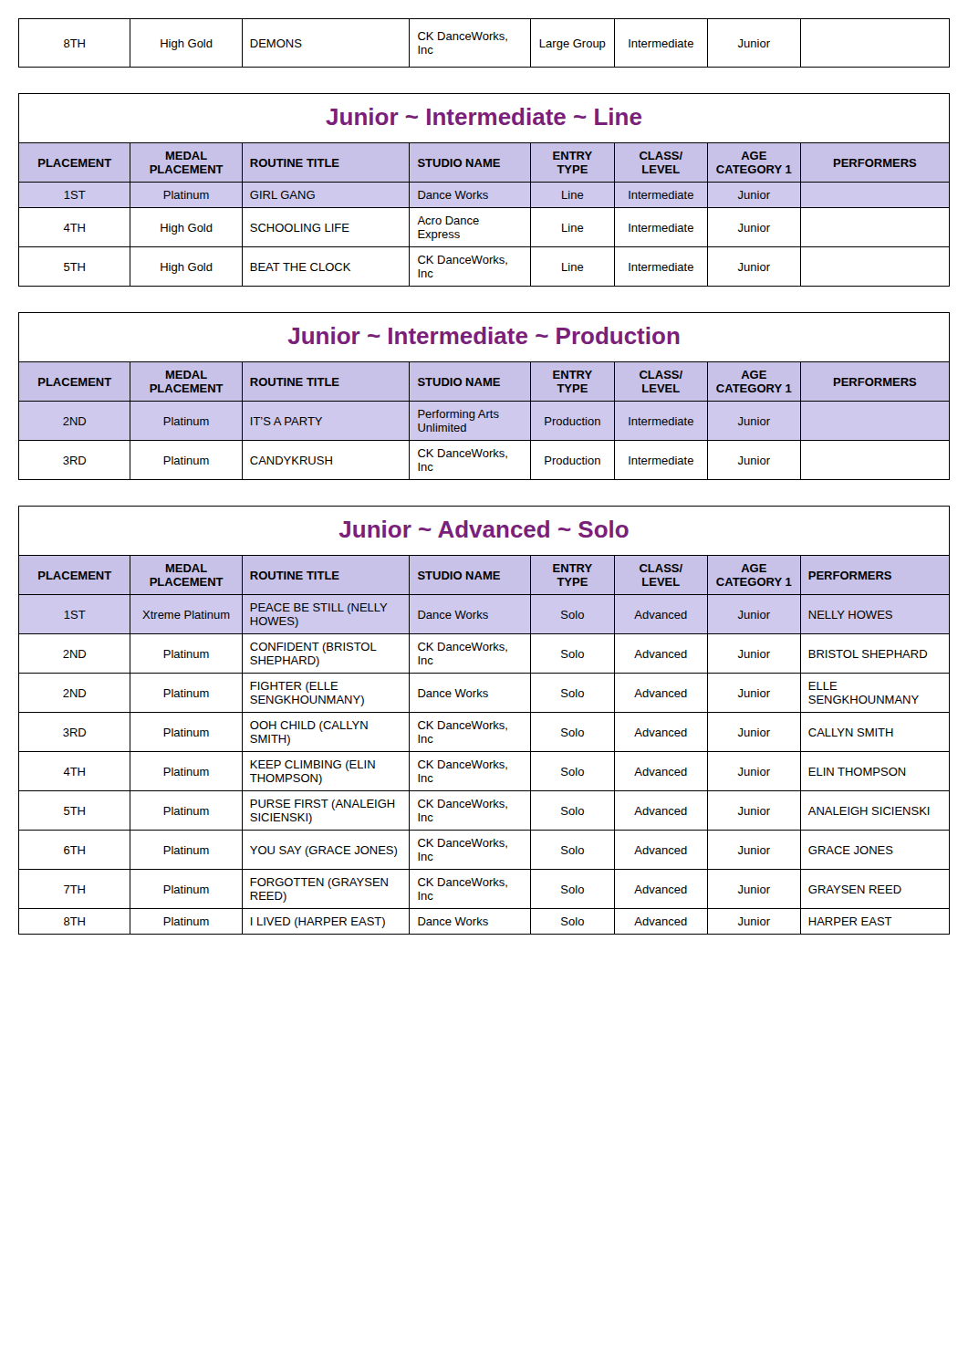| 8TH | High Gold | DEMONS | CK DanceWorks, Inc | Large Group | Intermediate | Junior | |
Junior ~ Intermediate ~ Line
| PLACEMENT | MEDAL PLACEMENT | ROUTINE TITLE | STUDIO NAME | ENTRY TYPE | CLASS/ LEVEL | AGE CATEGORY 1 | PERFORMERS |
| --- | --- | --- | --- | --- | --- | --- | --- |
| 1ST | Platinum | GIRL GANG | Dance Works | Line | Intermediate | Junior | |
| 4TH | High Gold | SCHOOLING LIFE | Acro Dance Express | Line | Intermediate | Junior | |
| 5TH | High Gold | BEAT THE CLOCK | CK DanceWorks, Inc | Line | Intermediate | Junior | |
Junior ~ Intermediate ~ Production
| PLACEMENT | MEDAL PLACEMENT | ROUTINE TITLE | STUDIO NAME | ENTRY TYPE | CLASS/ LEVEL | AGE CATEGORY 1 | PERFORMERS |
| --- | --- | --- | --- | --- | --- | --- | --- |
| 2ND | Platinum | IT’S A PARTY | Performing Arts Unlimited | Production | Intermediate | Junior | |
| 3RD | Platinum | CANDYKRUSH | CK DanceWorks, Inc | Production | Intermediate | Junior | |
Junior ~ Advanced ~ Solo
| PLACEMENT | MEDAL PLACEMENT | ROUTINE TITLE | STUDIO NAME | ENTRY TYPE | CLASS/ LEVEL | AGE CATEGORY 1 | PERFORMERS |
| --- | --- | --- | --- | --- | --- | --- | --- |
| 1ST | Xtreme Platinum | PEACE BE STILL (NELLY HOWES) | Dance Works | Solo | Advanced | Junior | NELLY HOWES |
| 2ND | Platinum | CONFIDENT (BRISTOL SHEPHARD) | CK DanceWorks, Inc | Solo | Advanced | Junior | BRISTOL SHEPHARD |
| 2ND | Platinum | FIGHTER (ELLE SENGKHOUNMANY) | Dance Works | Solo | Advanced | Junior | ELLE SENGKHOUNMANY |
| 3RD | Platinum | OOH CHILD (CALLYN SMITH) | CK DanceWorks, Inc | Solo | Advanced | Junior | CALLYN SMITH |
| 4TH | Platinum | KEEP CLIMBING (ELIN THOMPSON) | CK DanceWorks, Inc | Solo | Advanced | Junior | ELIN THOMPSON |
| 5TH | Platinum | PURSE FIRST (ANALEIGH SICIENSKI) | CK DanceWorks, Inc | Solo | Advanced | Junior | ANALEIGH SICIENSKI |
| 6TH | Platinum | YOU SAY (GRACE JONES) | CK DanceWorks, Inc | Solo | Advanced | Junior | GRACE JONES |
| 7TH | Platinum | FORGOTTEN (GRAYSEN REED) | CK DanceWorks, Inc | Solo | Advanced | Junior | GRAYSEN REED |
| 8TH | Platinum | I LIVED (HARPER EAST) | Dance Works | Solo | Advanced | Junior | HARPER EAST |